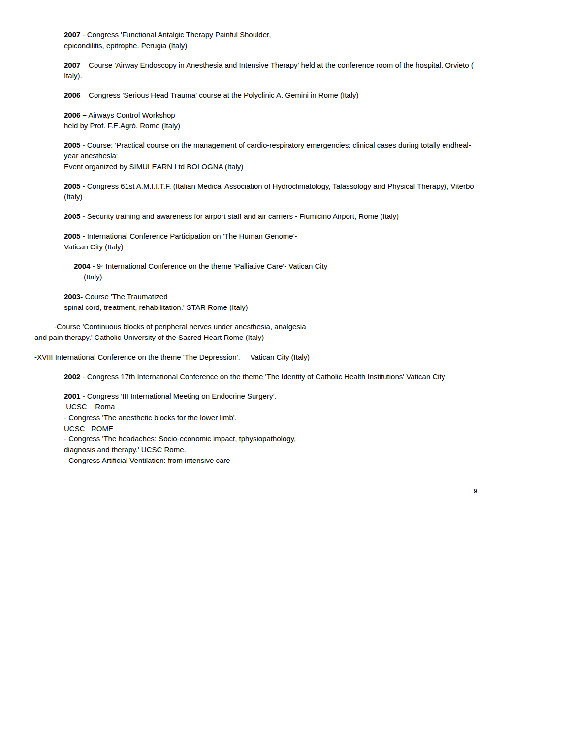2007 - Congress 'Functional Antalgic Therapy Painful Shoulder,
epicondilitis, epitrophe. Perugia (Italy)
2007 – Course 'Airway Endoscopy in Anesthesia and Intensive Therapy' held at the conference room of the hospital. Orvieto ( Italy).
2006 – Congress 'Serious Head Trauma' course at the Polyclinic A. Gemini in Rome (Italy)
2006 – Airways Control Workshop
held by Prof. F.E.Agrò. Rome (Italy)
2005 - Course: 'Practical course on the management of cardio-respiratory emergencies: clinical cases during totally endheal-year anesthesia'
Event organized by SIMULEARN Ltd BOLOGNA (Italy)
2005 - Congress 61st A.M.I.I.T.F. (Italian Medical Association of Hydroclimatology, Talassology and Physical Therapy), Viterbo (Italy)
2005 - Security training and awareness for airport staff and air carriers - Fiumicino Airport, Rome (Italy)
2005 - International Conference Participation on 'The Human Genome'-
Vatican City (Italy)
2004 - 9◦ International Conference on the theme 'Palliative Care'- Vatican City
(Italy)
2003- Course 'The Traumatized
spinal cord, treatment, rehabilitation.' STAR Rome (Italy)
-Course 'Continuous blocks of peripheral nerves under anesthesia, analgesia
and pain therapy.' Catholic University of the Sacred Heart Rome (Italy)
-XVIII International Conference on the theme 'The Depression'. Vatican City (Italy)
2002 - Congress 17th International Conference on the theme 'The Identity of Catholic Health Institutions' Vatican City
2001 - Congress ‘III International Meeting on Endocrine Surgery’.
UCSC Roma
- Congress 'The anesthetic blocks for the lower limb'.
UCSC ROME
- Congress 'The headaches: Socio-economic impact, tphysiopathology,
diagnosis and therapy.' UCSC Rome.
- Congress Artificial Ventilation: from intensive care
9